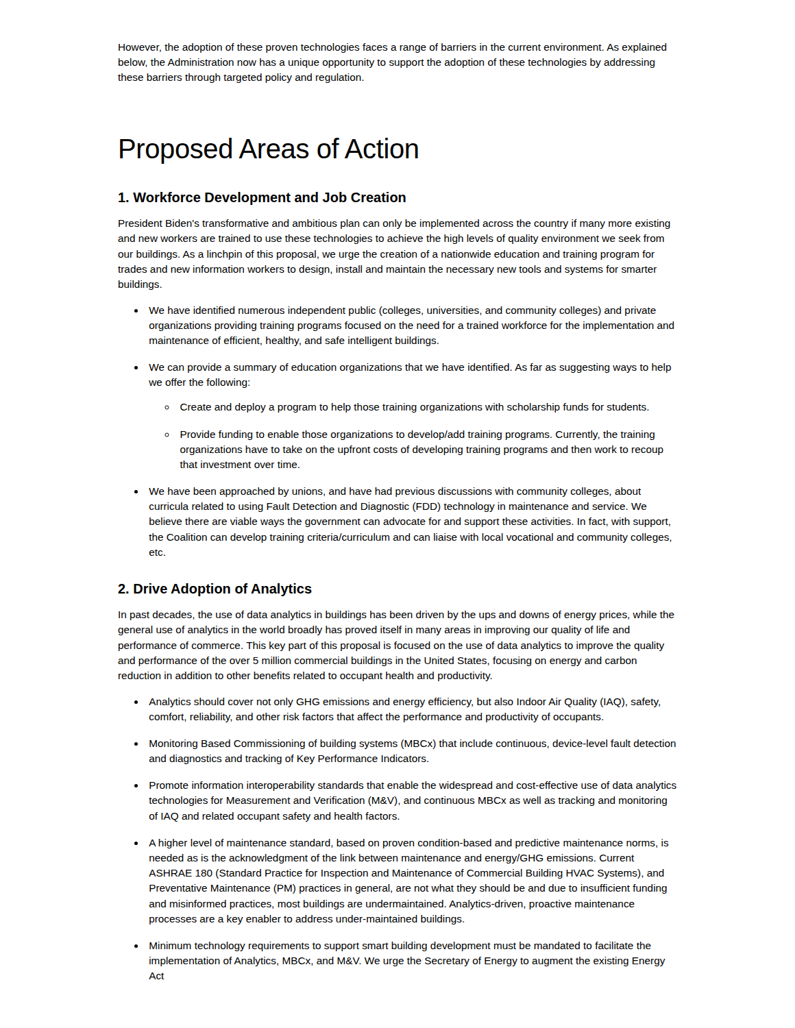However, the adoption of these proven technologies faces a range of barriers in the current environment. As explained below, the Administration now has a unique opportunity to support the adoption of these technologies by addressing these barriers through targeted policy and regulation.
Proposed Areas of Action
1. Workforce Development and Job Creation
President Biden's transformative and ambitious plan can only be implemented across the country if many more existing and new workers are trained to use these technologies to achieve the high levels of quality environment we seek from our buildings. As a linchpin of this proposal, we urge the creation of a nationwide education and training program for trades and new information workers to design, install and maintain the necessary new tools and systems for smarter buildings.
We have identified numerous independent public (colleges, universities, and community colleges) and private organizations providing training programs focused on the need for a trained workforce for the implementation and maintenance of efficient, healthy, and safe intelligent buildings.
We can provide a summary of education organizations that we have identified. As far as suggesting ways to help we offer the following:
Create and deploy a program to help those training organizations with scholarship funds for students.
Provide funding to enable those organizations to develop/add training programs. Currently, the training organizations have to take on the upfront costs of developing training programs and then work to recoup that investment over time.
We have been approached by unions, and have had previous discussions with community colleges, about curricula related to using Fault Detection and Diagnostic (FDD) technology in maintenance and service. We believe there are viable ways the government can advocate for and support these activities. In fact, with support, the Coalition can develop training criteria/curriculum and can liaise with local vocational and community colleges, etc.
2. Drive Adoption of Analytics
In past decades, the use of data analytics in buildings has been driven by the ups and downs of energy prices, while the general use of analytics in the world broadly has proved itself in many areas in improving our quality of life and performance of commerce. This key part of this proposal is focused on the use of data analytics to improve the quality and performance of the over 5 million commercial buildings in the United States, focusing on energy and carbon reduction in addition to other benefits related to occupant health and productivity.
Analytics should cover not only GHG emissions and energy efficiency, but also Indoor Air Quality (IAQ), safety, comfort, reliability, and other risk factors that affect the performance and productivity of occupants.
Monitoring Based Commissioning of building systems (MBCx) that include continuous, device-level fault detection and diagnostics and tracking of Key Performance Indicators.
Promote information interoperability standards that enable the widespread and cost-effective use of data analytics technologies for Measurement and Verification (M&V), and continuous MBCx as well as tracking and monitoring of IAQ and related occupant safety and health factors.
A higher level of maintenance standard, based on proven condition-based and predictive maintenance norms, is needed as is the acknowledgment of the link between maintenance and energy/GHG emissions. Current ASHRAE 180 (Standard Practice for Inspection and Maintenance of Commercial Building HVAC Systems), and Preventative Maintenance (PM) practices in general, are not what they should be and due to insufficient funding and misinformed practices, most buildings are undermaintained. Analytics-driven, proactive maintenance processes are a key enabler to address under-maintained buildings.
Minimum technology requirements to support smart building development must be mandated to facilitate the implementation of Analytics, MBCx, and M&V. We urge the Secretary of Energy to augment the existing Energy Act